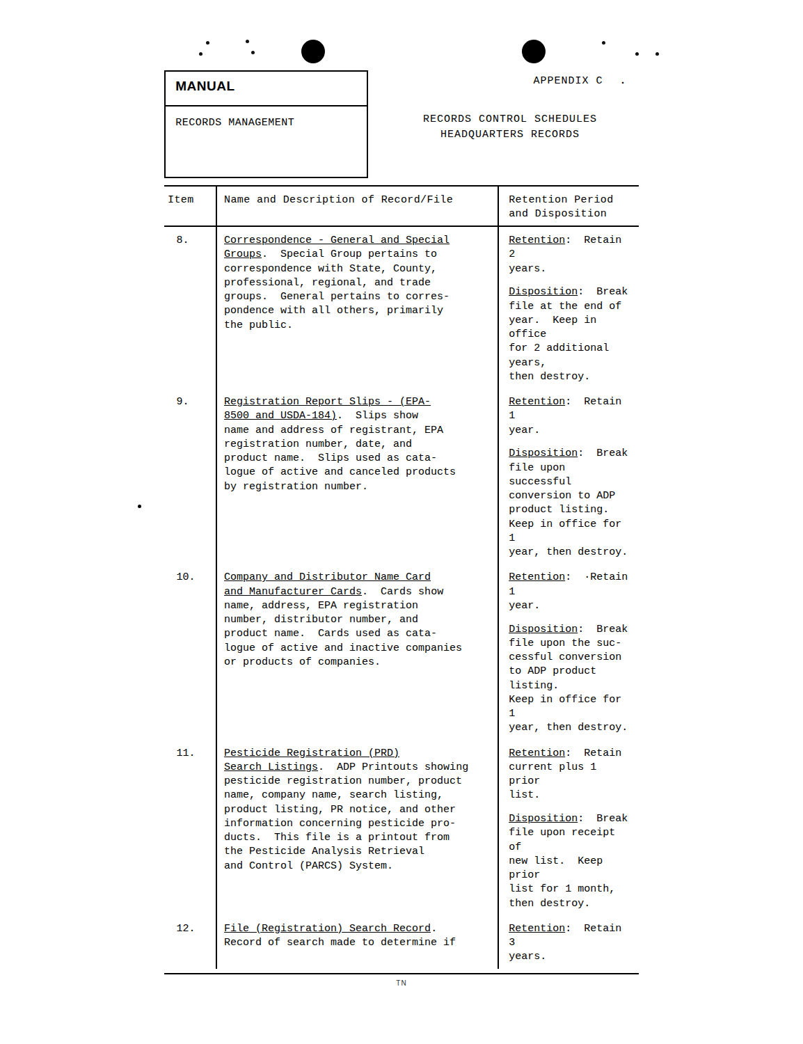MANUAL
RECORDS MANAGEMENT
APPENDIX C .
RECORDS CONTROL SCHEDULES
HEADQUARTERS RECORDS
| Item | Name and Description of Record/File | Retention Period and Disposition |
| --- | --- | --- |
| 8. | Correspondence - General and Special Groups . Special Group pertains to correspondence with State, County, professional, regional, and trade groups. General pertains to corres- pondence with all others, primarily the public. | Retention : Retain 2 years. Disposition : Break file at the end of year. Keep in office for 2 additional years, then destroy. |
| 9. | Registration Report Slips - (EPA- 8500 and USDA-184) . Slips show name and address of registrant, EPA registration number, date, and product name. Slips used as cata- logue of active and canceled products by registration number. | Retention : Retain 1 year. Disposition : Break file upon successful conversion to ADP product listing. Keep in office for 1 year, then destroy. |
| 10. | Company and Distributor Name Card and Manufacturer Cards . Cards show name, address, EPA registration number, distributor number, and product name. Cards used as cata- logue of active and inactive companies or products of companies. | Retention : ·Retain 1 year. Disposition : Break file upon the suc- cessful conversion to ADP product listing. Keep in office for 1 year, then destroy. |
| 11. | Pesticide Registration (PRD) Search Listings . ADP Printouts showing pesticide registration number, product name, company name, search listing, product listing, PR notice, and other information concerning pesticide pro- ducts. This file is a printout from the Pesticide Analysis Retrieval and Control (PARCS) System. | Retention : Retain current plus 1 prior list. Disposition : Break file upon receipt of new list. Keep prior list for 1 month, then destroy. |
| 12. | File (Registration) Search Record . Record of search made to determine if | Retention : Retain 3 years. |
TN